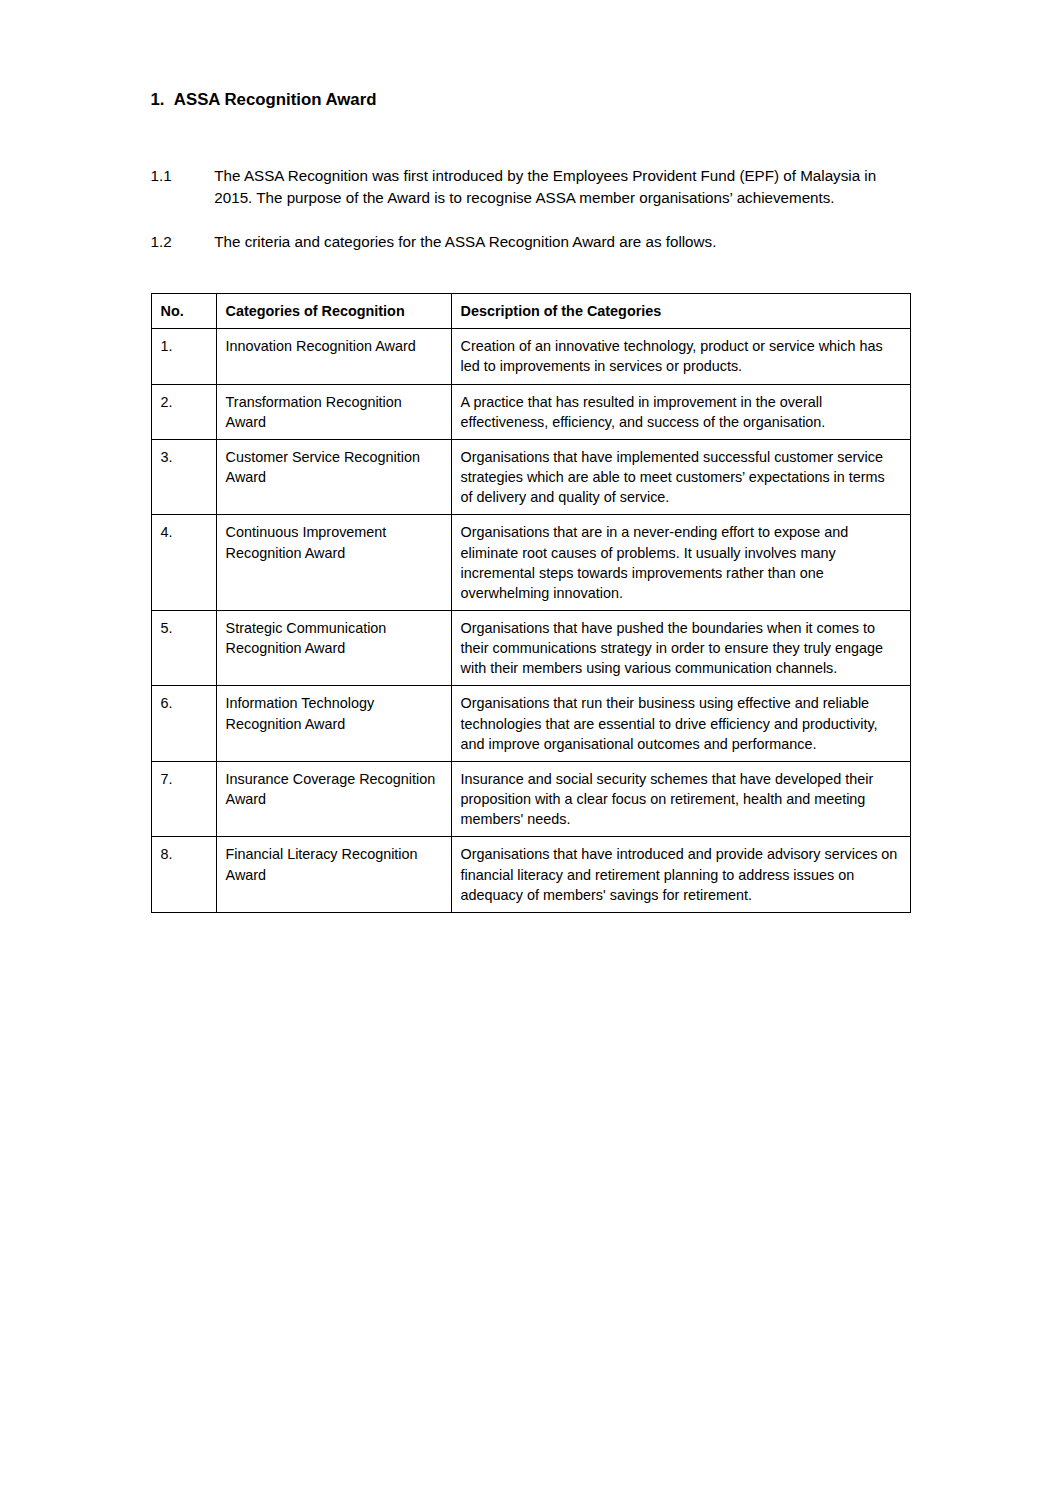1. ASSA Recognition Award
1.1
The ASSA Recognition was first introduced by the Employees Provident Fund (EPF) of Malaysia in 2015. The purpose of the Award is to recognise ASSA member organisations’ achievements.
1.2
The criteria and categories for the ASSA Recognition Award are as follows.
| No. | Categories of Recognition | Description of the Categories |
| --- | --- | --- |
| 1. | Innovation Recognition Award | Creation of an innovative technology, product or service which has led to improvements in services or products. |
| 2. | Transformation Recognition Award | A practice that has resulted in improvement in the overall effectiveness, efficiency, and success of the organisation. |
| 3. | Customer Service Recognition Award | Organisations that have implemented successful customer service strategies which are able to meet customers’ expectations in terms of delivery and quality of service. |
| 4. | Continuous Improvement Recognition Award | Organisations that are in a never-ending effort to expose and eliminate root causes of problems. It usually involves many incremental steps towards improvements rather than one overwhelming innovation. |
| 5. | Strategic Communication Recognition Award | Organisations that have pushed the boundaries when it comes to their communications strategy in order to ensure they truly engage with their members using various communication channels. |
| 6. | Information Technology Recognition Award | Organisations that run their business using effective and reliable technologies that are essential to drive efficiency and productivity, and improve organisational outcomes and performance. |
| 7. | Insurance Coverage Recognition Award | Insurance and social security schemes that have developed their proposition with a clear focus on retirement, health and meeting members' needs. |
| 8. | Financial Literacy Recognition Award | Organisations that have introduced and provide advisory services on financial literacy and retirement planning to address issues on adequacy of members' savings for retirement. |